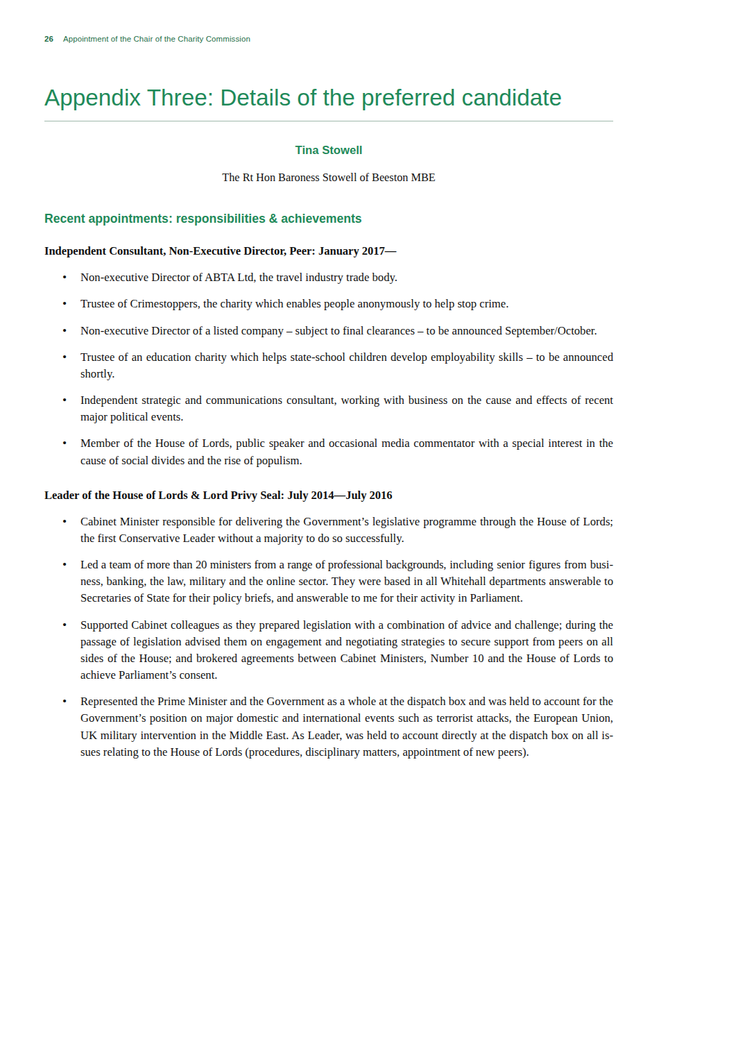26 Appointment of the Chair of the Charity Commission
Appendix Three: Details of the preferred candidate
Tina Stowell
The Rt Hon Baroness Stowell of Beeston MBE
Recent appointments: responsibilities & achievements
Independent Consultant, Non-Executive Director, Peer: January 2017—
Non-executive Director of ABTA Ltd, the travel industry trade body.
Trustee of Crimestoppers, the charity which enables people anonymously to help stop crime.
Non-executive Director of a listed company – subject to final clearances – to be announced September/October.
Trustee of an education charity which helps state-school children develop employability skills – to be announced shortly.
Independent strategic and communications consultant, working with business on the cause and effects of recent major political events.
Member of the House of Lords, public speaker and occasional media commentator with a special interest in the cause of social divides and the rise of populism.
Leader of the House of Lords & Lord Privy Seal: July 2014—July 2016
Cabinet Minister responsible for delivering the Government’s legislative programme through the House of Lords; the first Conservative Leader without a majority to do so successfully.
Led a team of more than 20 ministers from a range of professional backgrounds, including senior figures from business, banking, the law, military and the online sector. They were based in all Whitehall departments answerable to Secretaries of State for their policy briefs, and answerable to me for their activity in Parliament.
Supported Cabinet colleagues as they prepared legislation with a combination of advice and challenge; during the passage of legislation advised them on engagement and negotiating strategies to secure support from peers on all sides of the House; and brokered agreements between Cabinet Ministers, Number 10 and the House of Lords to achieve Parliament’s consent.
Represented the Prime Minister and the Government as a whole at the dispatch box and was held to account for the Government’s position on major domestic and international events such as terrorist attacks, the European Union, UK military intervention in the Middle East. As Leader, was held to account directly at the dispatch box on all issues relating to the House of Lords (procedures, disciplinary matters, appointment of new peers).